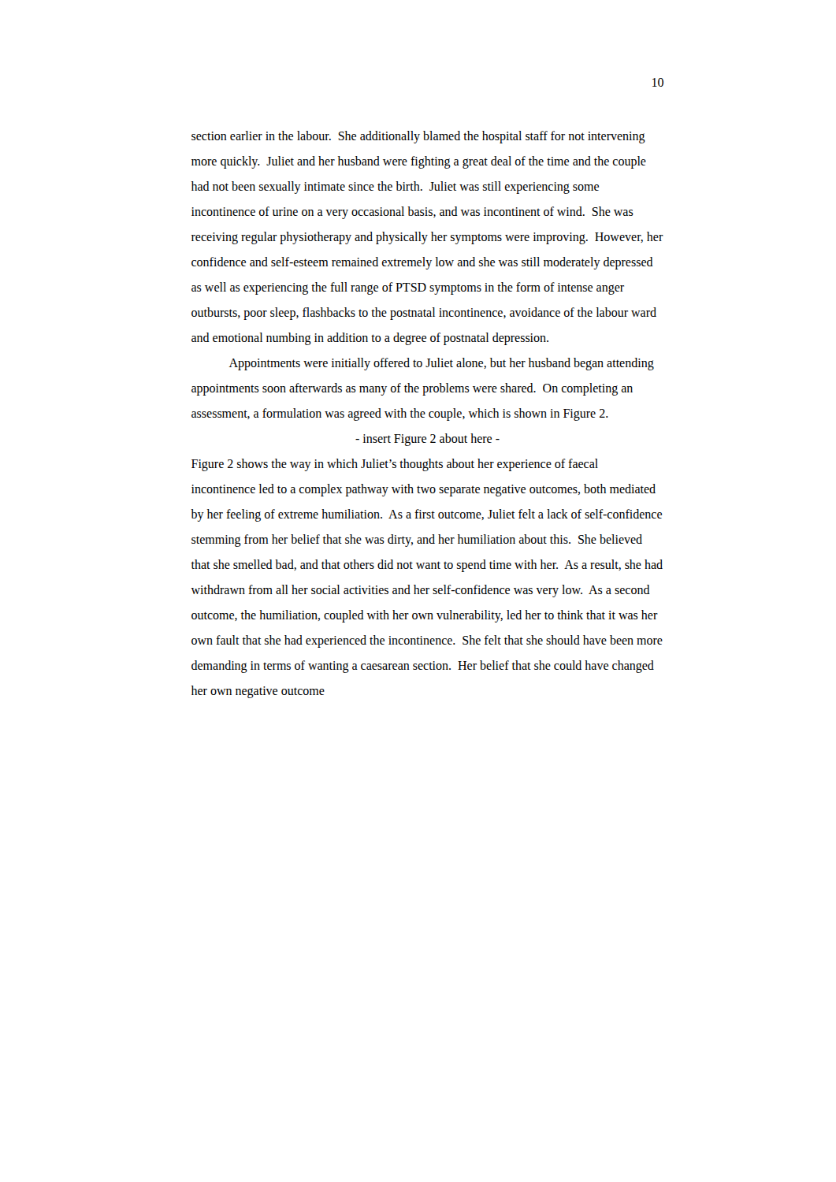10
section earlier in the labour. She additionally blamed the hospital staff for not intervening more quickly. Juliet and her husband were fighting a great deal of the time and the couple had not been sexually intimate since the birth. Juliet was still experiencing some incontinence of urine on a very occasional basis, and was incontinent of wind. She was receiving regular physiotherapy and physically her symptoms were improving. However, her confidence and self-esteem remained extremely low and she was still moderately depressed as well as experiencing the full range of PTSD symptoms in the form of intense anger outbursts, poor sleep, flashbacks to the postnatal incontinence, avoidance of the labour ward and emotional numbing in addition to a degree of postnatal depression.
Appointments were initially offered to Juliet alone, but her husband began attending appointments soon afterwards as many of the problems were shared. On completing an assessment, a formulation was agreed with the couple, which is shown in Figure 2.
- insert Figure 2 about here -
Figure 2 shows the way in which Juliet’s thoughts about her experience of faecal incontinence led to a complex pathway with two separate negative outcomes, both mediated by her feeling of extreme humiliation. As a first outcome, Juliet felt a lack of self-confidence stemming from her belief that she was dirty, and her humiliation about this. She believed that she smelled bad, and that others did not want to spend time with her. As a result, she had withdrawn from all her social activities and her self-confidence was very low. As a second outcome, the humiliation, coupled with her own vulnerability, led her to think that it was her own fault that she had experienced the incontinence. She felt that she should have been more demanding in terms of wanting a caesarean section. Her belief that she could have changed her own negative outcome